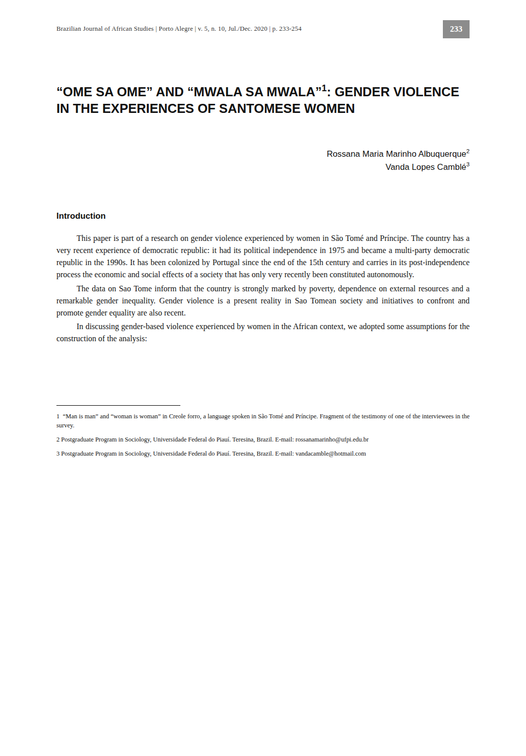Brazilian Journal of African Studies | Porto Alegre | v. 5, n. 10, Jul./Dec. 2020 | p. 233-254 233
“Ome sa ome” and “Mwala sa mwala”1: Gender Violence in the Experiences of Santomese Women
Rossana Maria Marinho Albuquerque2
Vanda Lopes Camblé3
Introduction
This paper is part of a research on gender violence experienced by women in São Tomé and Príncipe. The country has a very recent experience of democratic republic: it had its political independence in 1975 and became a multi-party democratic republic in the 1990s. It has been colonized by Portugal since the end of the 15th century and carries in its post-independence process the economic and social effects of a society that has only very recently been constituted autonomously.
The data on Sao Tome inform that the country is strongly marked by poverty, dependence on external resources and a remarkable gender inequality. Gender violence is a present reality in Sao Tomean society and initiatives to confront and promote gender equality are also recent.
In discussing gender-based violence experienced by women in the African context, we adopted some assumptions for the construction of the analysis:
1 “Man is man” and “woman is woman” in Creole forro, a language spoken in São Tomé and Príncipe. Fragment of the testimony of one of the interviewees in the survey.
2 Postgraduate Program in Sociology, Universidade Federal do Piauí. Teresina, Brazil. E-mail: rossanamarinho@ufpi.edu.br
3 Postgraduate Program in Sociology, Universidade Federal do Piauí. Teresina, Brazil. E-mail: vandacamble@hotmail.com